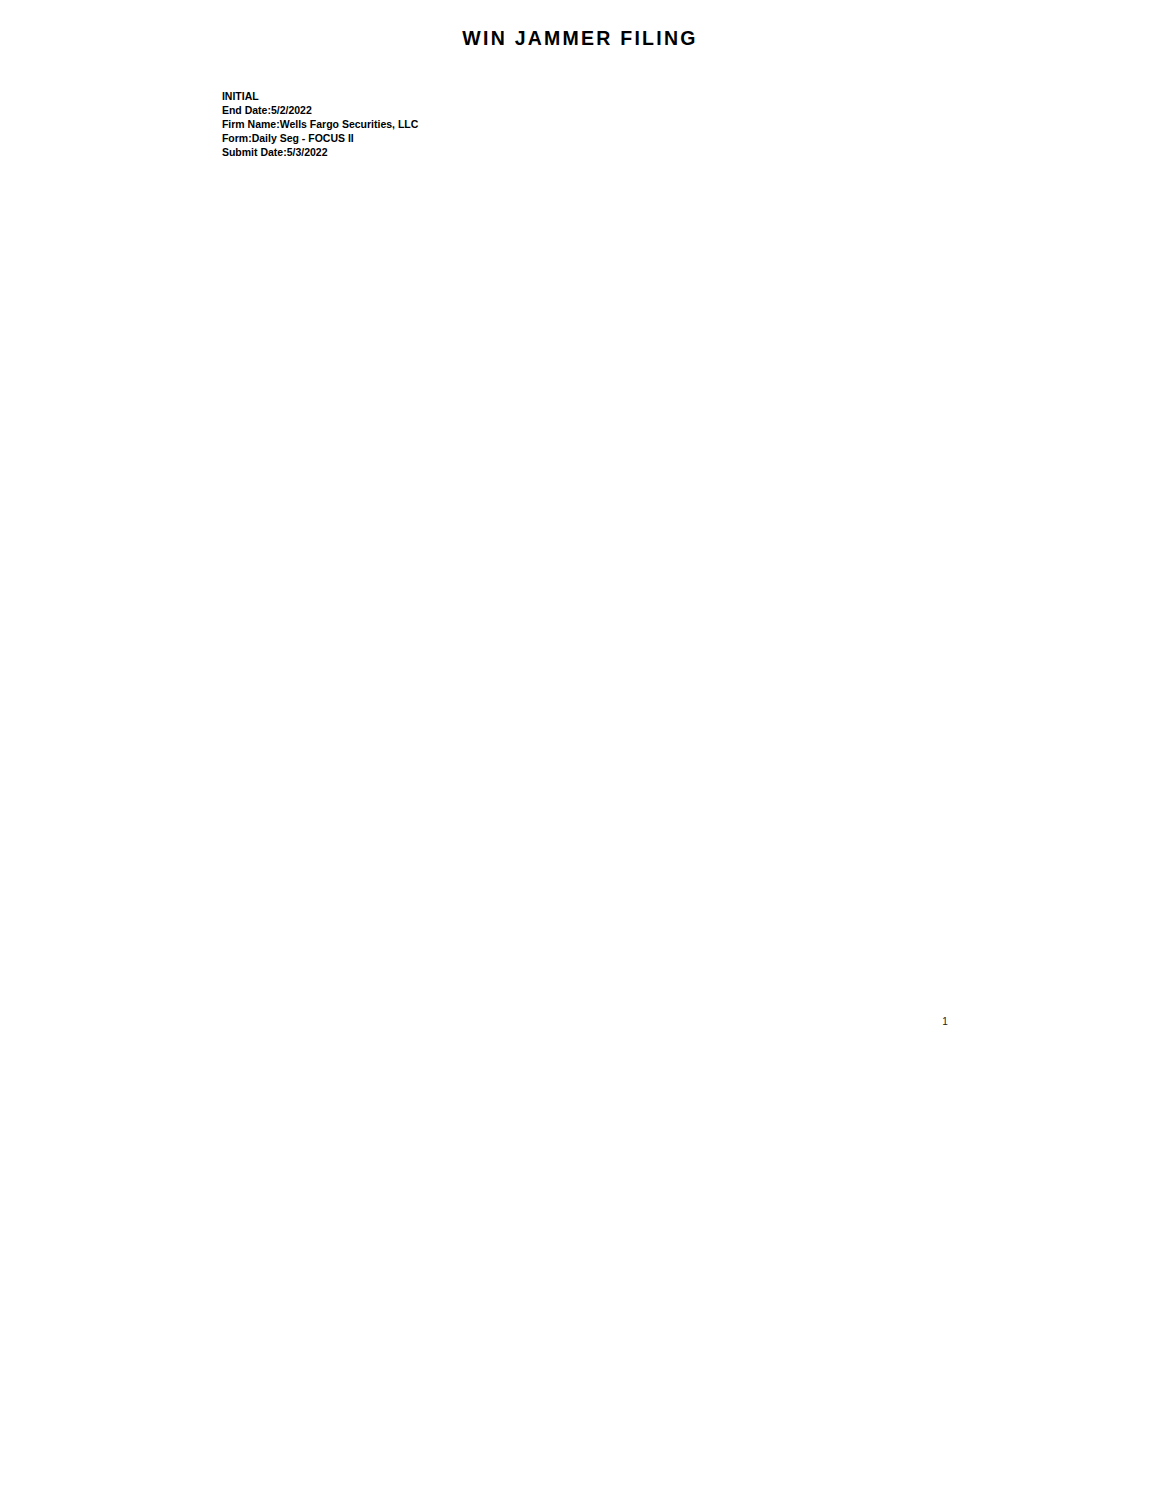WIN JAMMER FILING
INITIAL
End Date:5/2/2022
Firm Name:Wells Fargo Securities, LLC
Form:Daily Seg - FOCUS II
Submit Date:5/3/2022
1